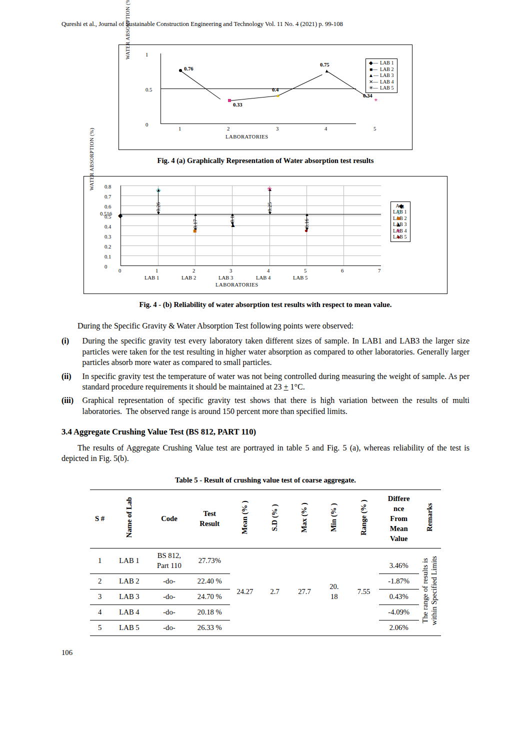Qureshi et al., Journal of Sustainable Construction Engineering and Technology Vol. 11 No. 4 (2021) p. 99-108
WATER ABSORPTION (%)
1
0.5
0
✳
0.76
0.33
0.4
0.75
0.34
1
2
3
4
5
LABORATORIES
◆—LAB 1
■—LAB 2
▲—LAB 3
✕—LAB 4
✳—LAB 5
Fig. 4 (a) Graphically Representation of Water absorption test results
WATER ABSORPTION (%)
0.8
0.7
0.6
0.5
0.4
0.3
0.2
0.1
0
0.516
◆
0.26
◇
0.17
■
0.1
▲
0.25
✳
0.16
●
0
1
2
3
4
5
6
7
LAB 1
LAB 2
LAB 3
LAB 4
LAB 5
LABORATORIES
◆Avg
◇LAB 1
■LAB 2
▲LAB 3
✳LAB 4
●LAB 5
Fig. 4 - (b) Reliability of water absorption test results with respect to mean value.
During the Specific Gravity & Water Absorption Test following points were observed:
(i) During the specific gravity test every laboratory taken different sizes of sample. In LAB1 and LAB3 the larger size particles were taken for the test resulting in higher water absorption as compared to other laboratories. Generally larger particles absorb more water as compared to small particles.
(ii) In specific gravity test the temperature of water was not being controlled during measuring the weight of sample. As per standard procedure requirements it should be maintained at 23 + 1°C.
(iii) Graphical representation of specific gravity test shows that there is high variation between the results of multi laboratories. The observed range is around 150 percent more than specified limits.
3.4 Aggregate Crushing Value Test (BS 812, PART 110)
The results of Aggregate Crushing Value test are portrayed in table 5 and Fig. 5 (a), whereas reliability of the test is depicted in Fig. 5(b).
Table 5 - Result of crushing value test of coarse aggregate.
| S # | Name of Lab | Code | Test Result | Mean (% ) | S.D (% ) | Max (% ) | Min (% ) | Range (% ) | Differe nce From Mean Value | Remarks |
| --- | --- | --- | --- | --- | --- | --- | --- | --- | --- | --- |
| 1 | LAB 1 | BS 812, Part 110 | 27.73% | 24.27 | 2.7 | 27.7 | 20. 18 | 7.55 | 3.46% | The range of results is within Specified Limits |
| 2 | LAB 2 | -do- | 22.40 % | -1.87% |
| 3 | LAB 3 | -do- | 24.70 % | 0.43% |
| 4 | LAB 4 | -do- | 20.18 % | -4.09% |
| 5 | LAB 5 | -do- | 26.33 % | 2.06% |
106